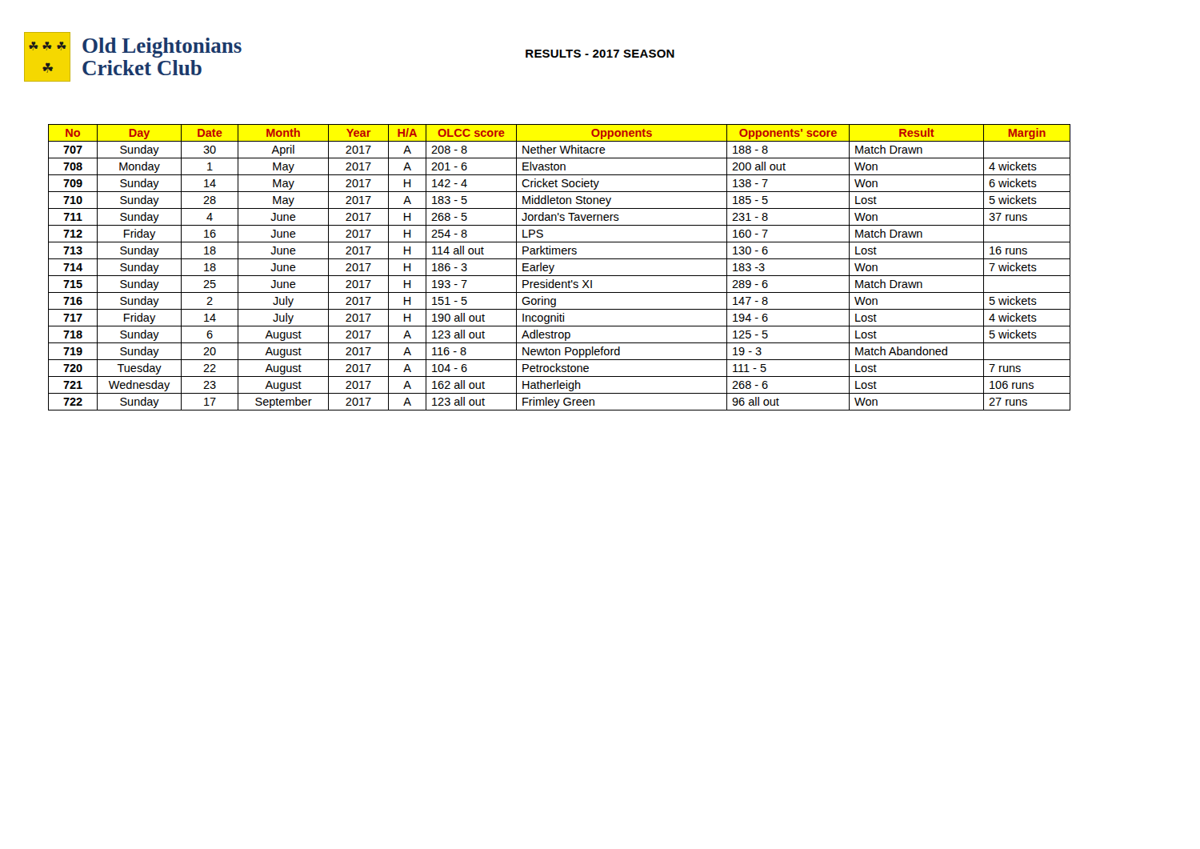☘☘☘ ☘
Old Leightonians
Cricket Club
RESULTS - 2017 SEASON
| No | Day | Date | Month | Year | H/A | OLCC score | Opponents | Opponents' score | Result | Margin |
| --- | --- | --- | --- | --- | --- | --- | --- | --- | --- | --- |
| 707 | Sunday | 30 | April | 2017 | A | 208 - 8 | Nether Whitacre | 188 - 8 | Match Drawn | |
| 708 | Monday | 1 | May | 2017 | A | 201 - 6 | Elvaston | 200 all out | Won | 4 wickets |
| 709 | Sunday | 14 | May | 2017 | H | 142 - 4 | Cricket Society | 138 - 7 | Won | 6 wickets |
| 710 | Sunday | 28 | May | 2017 | A | 183 - 5 | Middleton Stoney | 185 - 5 | Lost | 5 wickets |
| 711 | Sunday | 4 | June | 2017 | H | 268 - 5 | Jordan's Taverners | 231 - 8 | Won | 37 runs |
| 712 | Friday | 16 | June | 2017 | H | 254 - 8 | LPS | 160 - 7 | Match Drawn | |
| 713 | Sunday | 18 | June | 2017 | H | 114 all out | Parktimers | 130 - 6 | Lost | 16 runs |
| 714 | Sunday | 18 | June | 2017 | H | 186 - 3 | Earley | 183 -3 | Won | 7 wickets |
| 715 | Sunday | 25 | June | 2017 | H | 193 - 7 | President's XI | 289 - 6 | Match Drawn | |
| 716 | Sunday | 2 | July | 2017 | H | 151 - 5 | Goring | 147 - 8 | Won | 5 wickets |
| 717 | Friday | 14 | July | 2017 | H | 190 all out | Incogniti | 194 - 6 | Lost | 4 wickets |
| 718 | Sunday | 6 | August | 2017 | A | 123 all out | Adlestrop | 125 - 5 | Lost | 5 wickets |
| 719 | Sunday | 20 | August | 2017 | A | 116 - 8 | Newton Poppleford | 19 - 3 | Match Abandoned | |
| 720 | Tuesday | 22 | August | 2017 | A | 104 - 6 | Petrockstone | 111 - 5 | Lost | 7 runs |
| 721 | Wednesday | 23 | August | 2017 | A | 162 all out | Hatherleigh | 268 - 6 | Lost | 106 runs |
| 722 | Sunday | 17 | September | 2017 | A | 123 all out | Frimley Green | 96 all out | Won | 27 runs |